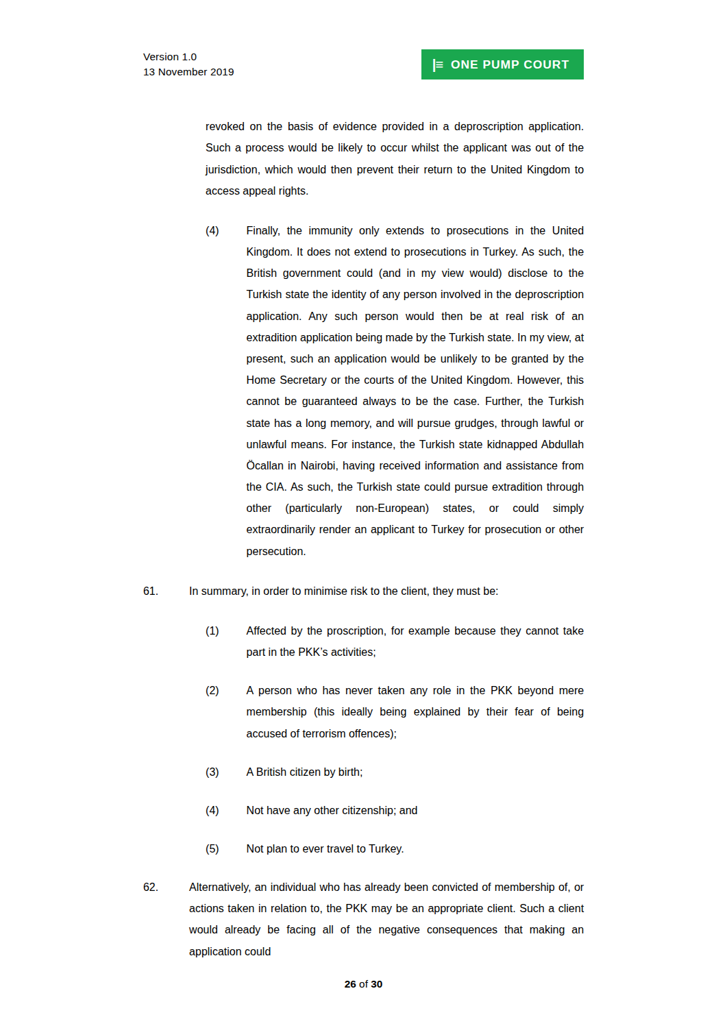Version 1.0
13 November 2019
|≡ ONE PUMP COURT
revoked on the basis of evidence provided in a deproscription application. Such a process would be likely to occur whilst the applicant was out of the jurisdiction, which would then prevent their return to the United Kingdom to access appeal rights.
(4) Finally, the immunity only extends to prosecutions in the United Kingdom. It does not extend to prosecutions in Turkey. As such, the British government could (and in my view would) disclose to the Turkish state the identity of any person involved in the deproscription application. Any such person would then be at real risk of an extradition application being made by the Turkish state. In my view, at present, such an application would be unlikely to be granted by the Home Secretary or the courts of the United Kingdom. However, this cannot be guaranteed always to be the case. Further, the Turkish state has a long memory, and will pursue grudges, through lawful or unlawful means. For instance, the Turkish state kidnapped Abdullah Öcallan in Nairobi, having received information and assistance from the CIA. As such, the Turkish state could pursue extradition through other (particularly non-European) states, or could simply extraordinarily render an applicant to Turkey for prosecution or other persecution.
61. In summary, in order to minimise risk to the client, they must be:
(1) Affected by the proscription, for example because they cannot take part in the PKK’s activities;
(2) A person who has never taken any role in the PKK beyond mere membership (this ideally being explained by their fear of being accused of terrorism offences);
(3) A British citizen by birth;
(4) Not have any other citizenship; and
(5) Not plan to ever travel to Turkey.
62. Alternatively, an individual who has already been convicted of membership of, or actions taken in relation to, the PKK may be an appropriate client. Such a client would already be facing all of the negative consequences that making an application could
26 of 30